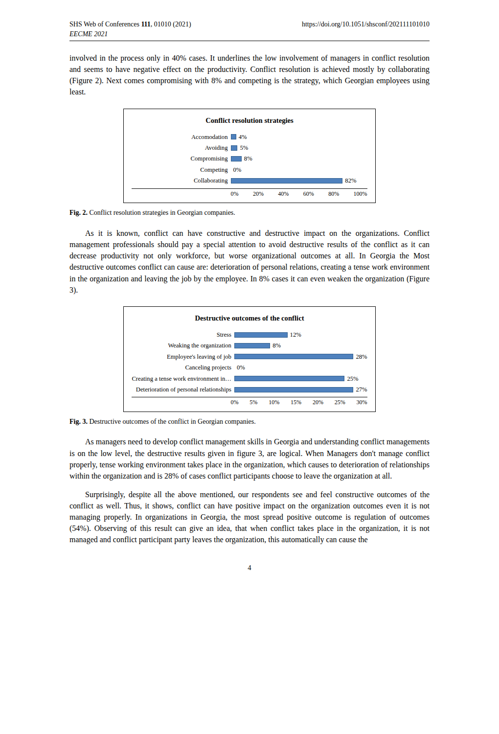SHS Web of Conferences 111, 01010 (2021) EECME 2021
https://doi.org/10.1051/shsconf/202111101010
involved in the process only in 40% cases. It underlines the low involvement of managers in conflict resolution and seems to have negative effect on the productivity. Conflict resolution is achieved mostly by collaborating (Figure 2). Next comes compromising with 8% and competing is the strategy, which Georgian employees using least.
Conflict resolution strategies
| Accomodation | 4% |
| Avoiding | 5% |
| Compromising | 8% |
| Competing | 0% |
| Collaborating | 82% |
0% 20% 40% 60% 80% 100%
Fig. 2. Conflict resolution strategies in Georgian companies.
As it is known, conflict can have constructive and destructive impact on the organizations. Conflict management professionals should pay a special attention to avoid destructive results of the conflict as it can decrease productivity not only workforce, but worse organizational outcomes at all. In Georgia the Most destructive outcomes conflict can cause are: deterioration of personal relations, creating a tense work environment in the organization and leaving the job by the employee. In 8% cases it can even weaken the organization (Figure 3).
Destructive outcomes of the conflict
| Stress | 12% |
| Weaking the organization | 8% |
| Employee's leaving of job | 28% |
| Canceling projects | 0% |
| Creating a tense work environment in… | 25% |
| Deterioration of personal relationships | 27% |
0% 5% 10% 15% 20% 25% 30%
Fig. 3. Destructive outcomes of the conflict in Georgian companies.
As managers need to develop conflict management skills in Georgia and understanding conflict managements is on the low level, the destructive results given in figure 3, are logical. When Managers don't manage conflict properly, tense working environment takes place in the organization, which causes to deterioration of relationships within the organization and is 28% of cases conflict participants choose to leave the organization at all.
Surprisingly, despite all the above mentioned, our respondents see and feel constructive outcomes of the conflict as well. Thus, it shows, conflict can have positive impact on the organization outcomes even it is not managing properly. In organizations in Georgia, the most spread positive outcome is regulation of outcomes (54%). Observing of this result can give an idea, that when conflict takes place in the organization, it is not managed and conflict participant party leaves the organization, this automatically can cause the
4